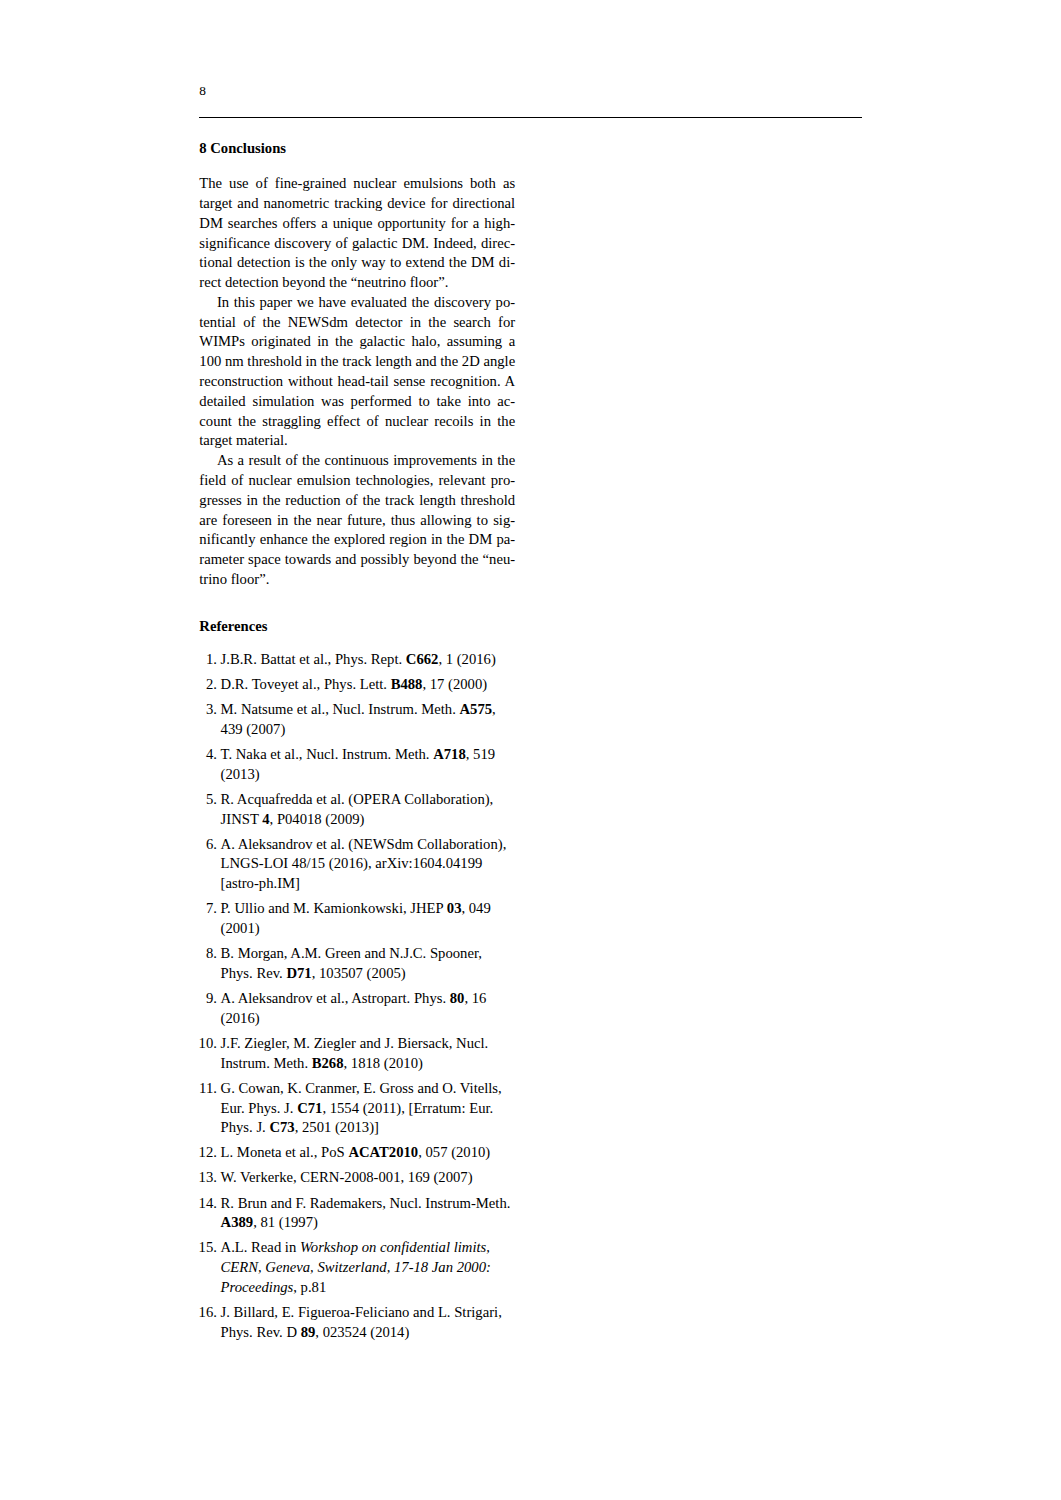8
8 Conclusions
The use of fine-grained nuclear emulsions both as target and nanometric tracking device for directional DM searches offers a unique opportunity for a high-significance discovery of galactic DM. Indeed, directional detection is the only way to extend the DM direct detection beyond the “neutrino floor”.
In this paper we have evaluated the discovery potential of the NEWSdm detector in the search for WIMPs originated in the galactic halo, assuming a 100 nm threshold in the track length and the 2D angle reconstruction without head-tail sense recognition. A detailed simulation was performed to take into account the straggling effect of nuclear recoils in the target material.
As a result of the continuous improvements in the field of nuclear emulsion technologies, relevant progresses in the reduction of the track length threshold are foreseen in the near future, thus allowing to significantly enhance the explored region in the DM parameter space towards and possibly beyond the “neutrino floor”.
References
J.B.R. Battat et al., Phys. Rept. C662, 1 (2016)
D.R. Toveyet al., Phys. Lett. B488, 17 (2000)
M. Natsume et al., Nucl. Instrum. Meth. A575, 439 (2007)
T. Naka et al., Nucl. Instrum. Meth. A718, 519 (2013)
R. Acquafredda et al. (OPERA Collaboration), JINST 4, P04018 (2009)
A. Aleksandrov et al. (NEWSdm Collaboration), LNGS-LOI 48/15 (2016), arXiv:1604.04199 [astro-ph.IM]
P. Ullio and M. Kamionkowski, JHEP 03, 049 (2001)
B. Morgan, A.M. Green and N.J.C. Spooner, Phys. Rev. D71, 103507 (2005)
A. Aleksandrov et al., Astropart. Phys. 80, 16 (2016)
J.F. Ziegler, M. Ziegler and J. Biersack, Nucl. Instrum. Meth. B268, 1818 (2010)
G. Cowan, K. Cranmer, E. Gross and O. Vitells, Eur. Phys. J. C71, 1554 (2011), [Erratum: Eur. Phys. J. C73, 2501 (2013)]
L. Moneta et al., PoS ACAT2010, 057 (2010)
W. Verkerke, CERN-2008-001, 169 (2007)
R. Brun and F. Rademakers, Nucl. Instrum-Meth. A389, 81 (1997)
A.L. Read in Workshop on confidential limits, CERN, Geneva, Switzerland, 17-18 Jan 2000: Proceedings, p.81
J. Billard, E. Figueroa-Feliciano and L. Strigari, Phys. Rev. D 89, 023524 (2014)